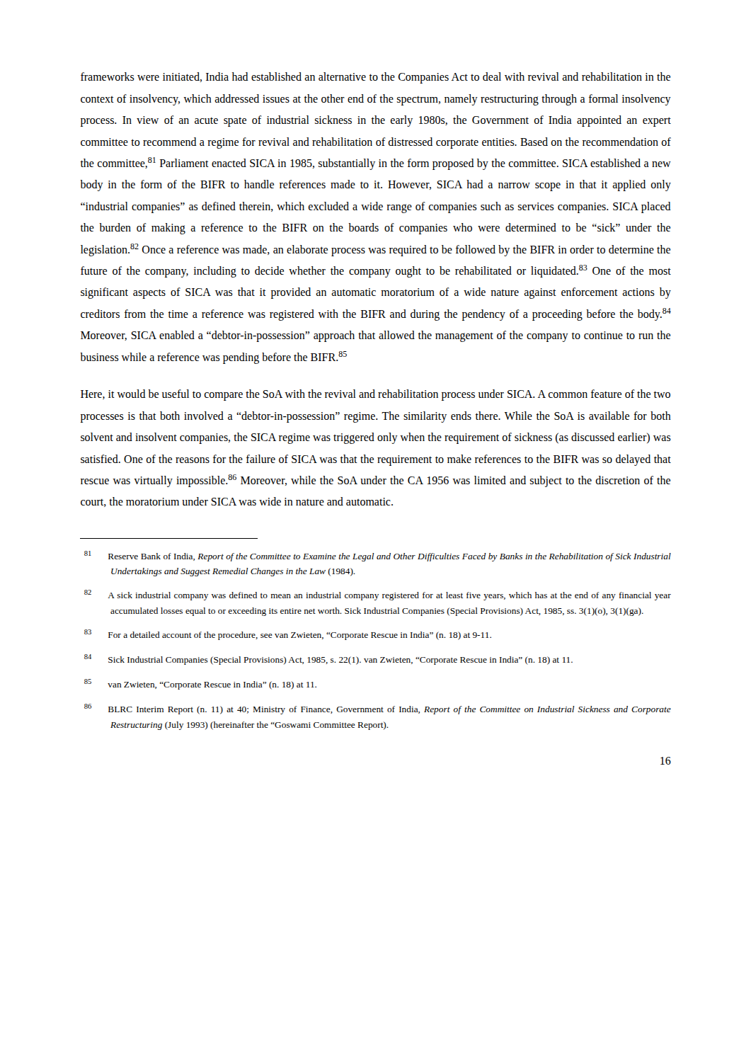frameworks were initiated, India had established an alternative to the Companies Act to deal with revival and rehabilitation in the context of insolvency, which addressed issues at the other end of the spectrum, namely restructuring through a formal insolvency process. In view of an acute spate of industrial sickness in the early 1980s, the Government of India appointed an expert committee to recommend a regime for revival and rehabilitation of distressed corporate entities. Based on the recommendation of the committee,81 Parliament enacted SICA in 1985, substantially in the form proposed by the committee. SICA established a new body in the form of the BIFR to handle references made to it. However, SICA had a narrow scope in that it applied only “industrial companies” as defined therein, which excluded a wide range of companies such as services companies. SICA placed the burden of making a reference to the BIFR on the boards of companies who were determined to be “sick” under the legislation.82 Once a reference was made, an elaborate process was required to be followed by the BIFR in order to determine the future of the company, including to decide whether the company ought to be rehabilitated or liquidated.83 One of the most significant aspects of SICA was that it provided an automatic moratorium of a wide nature against enforcement actions by creditors from the time a reference was registered with the BIFR and during the pendency of a proceeding before the body.84 Moreover, SICA enabled a “debtor-in-possession” approach that allowed the management of the company to continue to run the business while a reference was pending before the BIFR.85
Here, it would be useful to compare the SoA with the revival and rehabilitation process under SICA. A common feature of the two processes is that both involved a “debtor-in-possession” regime. The similarity ends there. While the SoA is available for both solvent and insolvent companies, the SICA regime was triggered only when the requirement of sickness (as discussed earlier) was satisfied. One of the reasons for the failure of SICA was that the requirement to make references to the BIFR was so delayed that rescue was virtually impossible.86 Moreover, while the SoA under the CA 1956 was limited and subject to the discretion of the court, the moratorium under SICA was wide in nature and automatic.
81 Reserve Bank of India, Report of the Committee to Examine the Legal and Other Difficulties Faced by Banks in the Rehabilitation of Sick Industrial Undertakings and Suggest Remedial Changes in the Law (1984).
82 A sick industrial company was defined to mean an industrial company registered for at least five years, which has at the end of any financial year accumulated losses equal to or exceeding its entire net worth. Sick Industrial Companies (Special Provisions) Act, 1985, ss. 3(1)(o), 3(1)(ga).
83 For a detailed account of the procedure, see van Zwieten, “Corporate Rescue in India” (n. 18) at 9-11.
84 Sick Industrial Companies (Special Provisions) Act, 1985, s. 22(1). van Zwieten, “Corporate Rescue in India” (n. 18) at 11.
85van Zwieten, “Corporate Rescue in India” (n. 18) at 11.
86 BLRC Interim Report (n. 11) at 40; Ministry of Finance, Government of India, Report of the Committee on Industrial Sickness and Corporate Restructuring (July 1993) (hereinafter the “Goswami Committee Report).
16